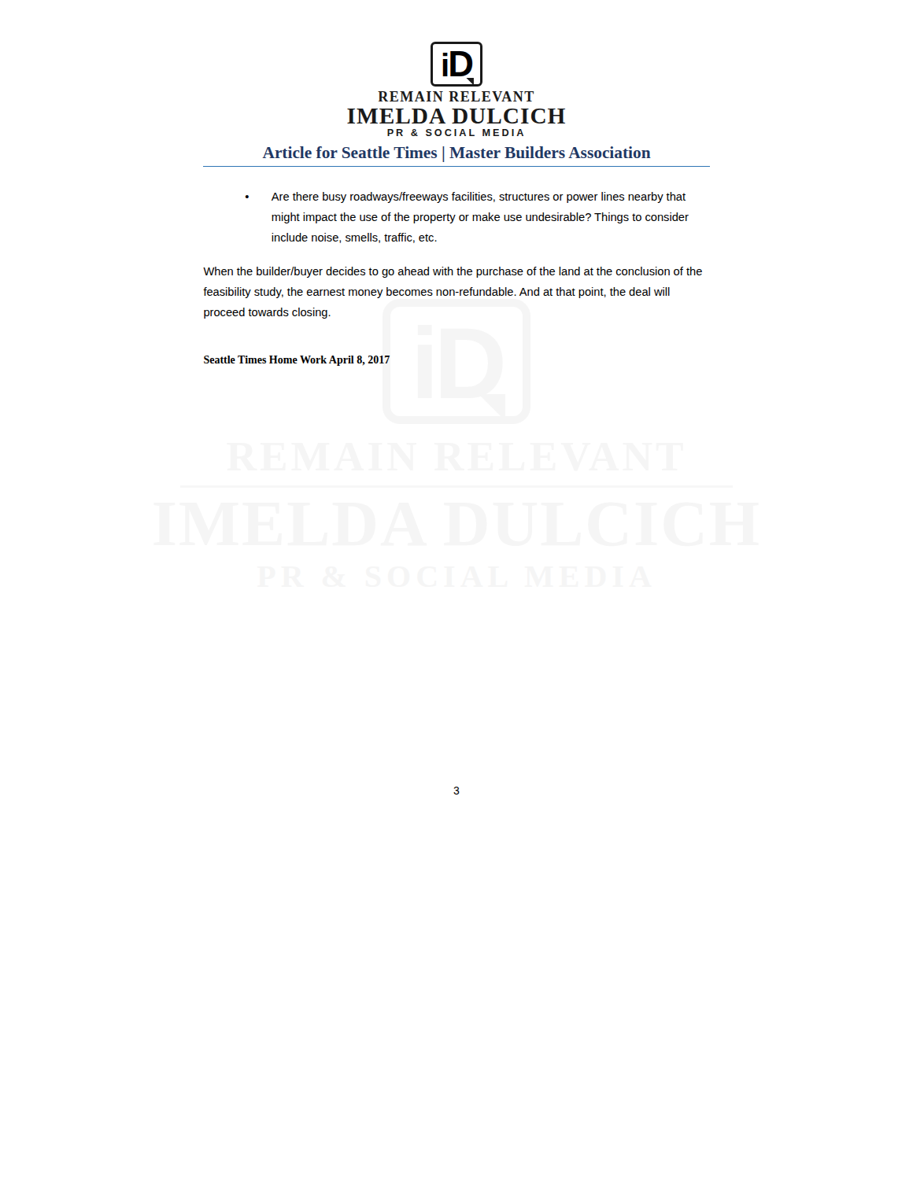iD
REMAIN RELEVANT
IMELDA DULCICH
PR & SOCIAL MEDIA
iD
REMAIN RELEVANT
IMELDA DULCICH
PR & SOCIAL MEDIA
Article for Seattle Times | Master Builders Association
Are there busy roadways/freeways facilities, structures or power lines nearby that might impact the use of the property or make use undesirable? Things to consider include noise, smells, traffic, etc.
When the builder/buyer decides to go ahead with the purchase of the land at the conclusion of the feasibility study, the earnest money becomes non-refundable. And at that point, the deal will proceed towards closing.
Seattle Times Home Work April 8, 2017
3